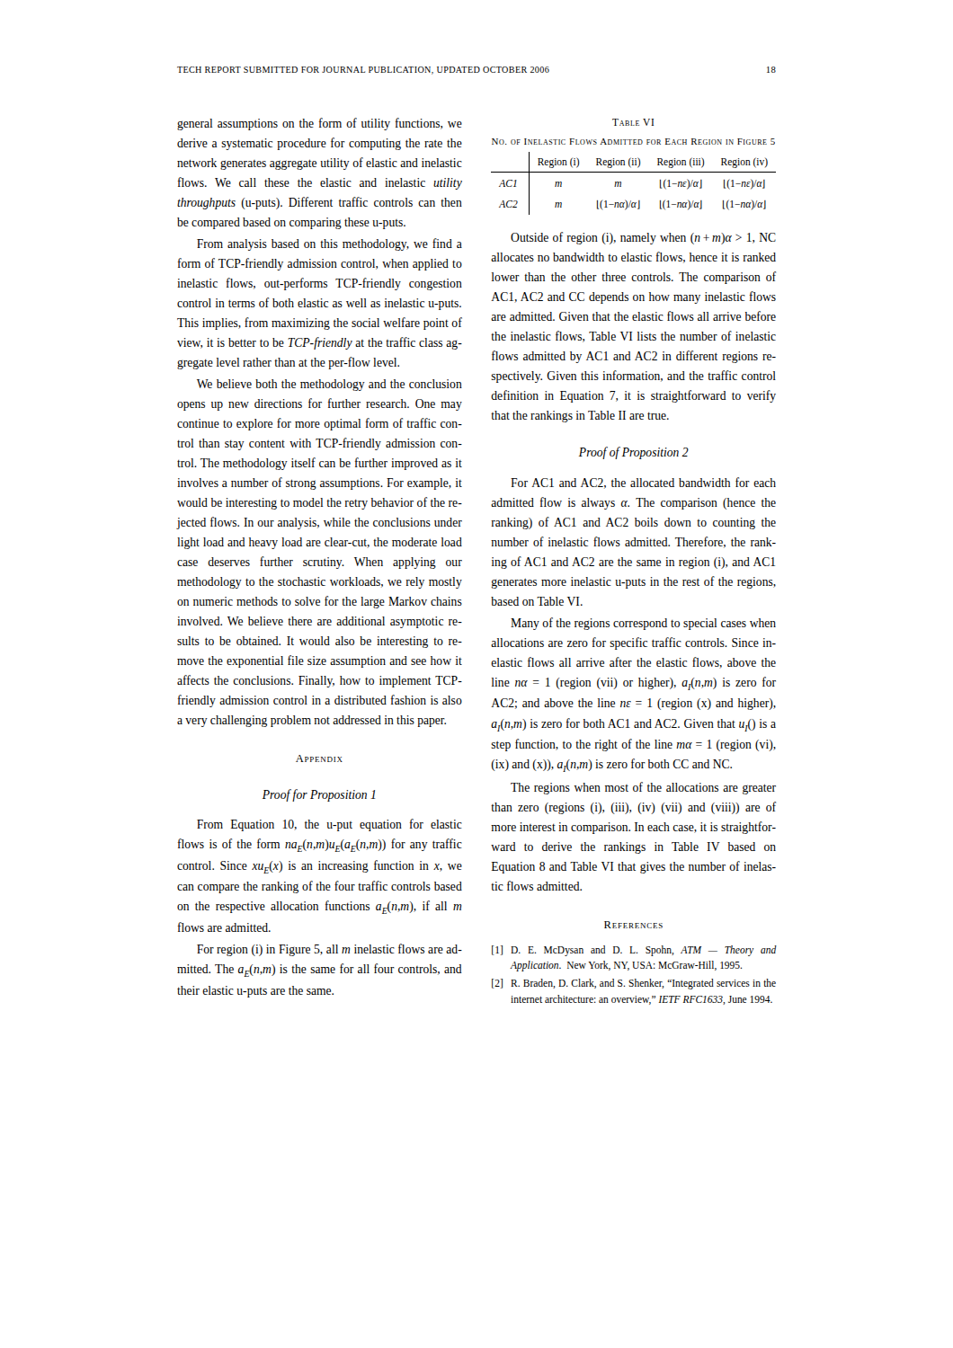Tech report submitted for journal publication, updated October 2006 18
general assumptions on the form of utility functions, we derive a systematic procedure for computing the rate the network generates aggregate utility of elastic and inelastic flows. We call these the elastic and inelastic utility throughputs (u-puts). Different traffic controls can then be compared based on comparing these u-puts.
From analysis based on this methodology, we find a form of TCP-friendly admission control, when applied to inelastic flows, out-performs TCP-friendly congestion control in terms of both elastic as well as inelastic u-puts. This implies, from maximizing the social welfare point of view, it is better to be TCP-friendly at the traffic class aggregate level rather than at the per-flow level.
We believe both the methodology and the conclusion opens up new directions for further research. One may continue to explore for more optimal form of traffic control than stay content with TCP-friendly admission control. The methodology itself can be further improved as it involves a number of strong assumptions. For example, it would be interesting to model the retry behavior of the rejected flows. In our analysis, while the conclusions under light load and heavy load are clear-cut, the moderate load case deserves further scrutiny. When applying our methodology to the stochastic workloads, we rely mostly on numeric methods to solve for the large Markov chains involved. We believe there are additional asymptotic results to be obtained. It would also be interesting to remove the exponential file size assumption and see how it affects the conclusions. Finally, how to implement TCP-friendly admission control in a distributed fashion is also a very challenging problem not addressed in this paper.
Appendix
Proof for Proposition 1
From Equation 10, the u-put equation for elastic flows is of the form naE(n,m)uE(aE(n,m)) for any traffic control. Since xuE(x) is an increasing function in x, we can compare the ranking of the four traffic controls based on the respective allocation functions aE(n,m), if all m flows are admitted.
For region (i) in Figure 5, all m inelastic flows are admitted. The aE(n,m) is the same for all four controls, and their elastic u-puts are the same.
Table VI
No. of Inelastic Flows Admitted for Each Region in Figure 5
| | Region (i) | Region (ii) | Region (iii) | Region (iv) |
| --- | --- | --- | --- | --- |
| AC1 | m | m | ⌊(1− nε )/ α ⌋ | ⌊(1− nε )/ α ⌋ |
| AC2 | m | ⌊(1− nα )/ α ⌋ | ⌊(1− nα )/ α ⌋ | ⌊(1− nα )/ α ⌋ |
Outside of region (i), namely when (n + m)α > 1, NC allocates no bandwidth to elastic flows, hence it is ranked lower than the other three controls. The comparison of AC1, AC2 and CC depends on how many inelastic flows are admitted. Given that the elastic flows all arrive before the inelastic flows, Table VI lists the number of inelastic flows admitted by AC1 and AC2 in different regions respectively. Given this information, and the traffic control definition in Equation 7, it is straightforward to verify that the rankings in Table II are true.
Proof of Proposition 2
For AC1 and AC2, the allocated bandwidth for each admitted flow is always α. The comparison (hence the ranking) of AC1 and AC2 boils down to counting the number of inelastic flows admitted. Therefore, the ranking of AC1 and AC2 are the same in region (i), and AC1 generates more inelastic u-puts in the rest of the regions, based on Table VI.
Many of the regions correspond to special cases when allocations are zero for specific traffic controls. Since inelastic flows all arrive after the elastic flows, above the line nα = 1 (region (vii) or higher), aI(n,m) is zero for AC2; and above the line nε = 1 (region (x) and higher), aI(n,m) is zero for both AC1 and AC2. Given that uI() is a step function, to the right of the line mα = 1 (region (vi), (ix) and (x)), aI(n,m) is zero for both CC and NC.
The regions when most of the allocations are greater than zero (regions (i), (iii), (iv) (vii) and (viii)) are of more interest in comparison. In each case, it is straightforward to derive the rankings in Table IV based on Equation 8 and Table VI that gives the number of inelastic flows admitted.
References
D. E. McDysan and D. L. Spohn, ATM — Theory and Application. New York, NY, USA: McGraw-Hill, 1995.
R. Braden, D. Clark, and S. Shenker, “Integrated services in the internet architecture: an overview,” IETF RFC1633, June 1994.